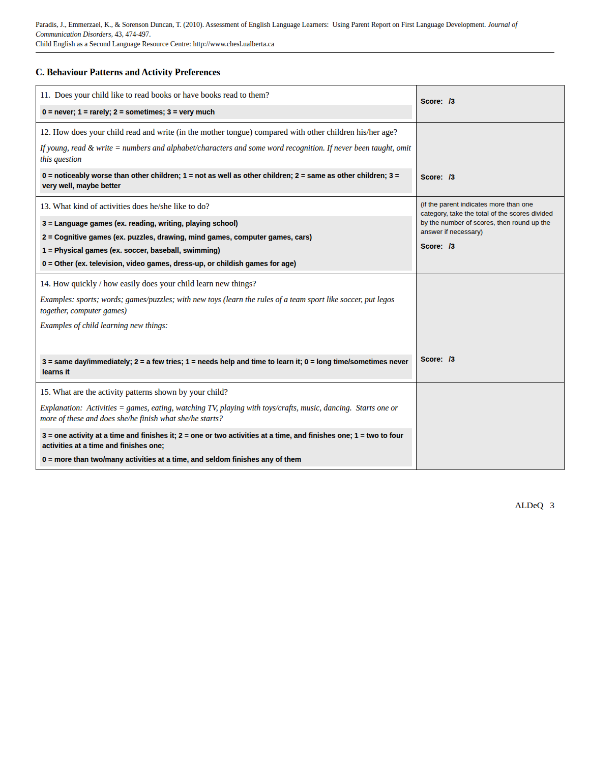Paradis, J., Emmerzael, K., & Sorenson Duncan, T. (2010). Assessment of English Language Learners: Using Parent Report on First Language Development. Journal of Communication Disorders, 43, 474-497.
Child English as a Second Language Resource Centre: http://www.chesl.ualberta.ca
C. Behaviour Patterns and Activity Preferences
| 11. Does your child like to read books or have books read to them? 0 = never; 1 = rarely; 2 = sometimes; 3 = very much | Score: /3 |
| 12. How does your child read and write (in the mother tongue) compared with other children his/her age? If young, read & write = numbers and alphabet/characters and some word recognition. If never been taught, omit this question 0 = noticeably worse than other children; 1 = not as well as other children; 2 = same as other children; 3 = very well, maybe better | Score: /3 |
| 13. What kind of activities does he/she like to do? 3 = Language games (ex. reading, writing, playing school) 2 = Cognitive games (ex. puzzles, drawing, mind games, computer games, cars) 1 = Physical games (ex. soccer, baseball, swimming) 0 = Other (ex. television, video games, dress-up, or childish games for age) | (if the parent indicates more than one category, take the total of the scores divided by the number of scores, then round up the answer if necessary) Score: /3 |
| 14. How quickly / how easily does your child learn new things? Examples: sports; words; games/puzzles; with new toys (learn the rules of a team sport like soccer, put legos together, computer games) Examples of child learning new things: 3 = same day/immediately; 2 = a few tries; 1 = needs help and time to learn it; 0 = long time/sometimes never learns it | Score: /3 |
| 15. What are the activity patterns shown by your child? Explanation: Activities = games, eating, watching TV, playing with toys/crafts, music, dancing. Starts one or more of these and does she/he finish what she/he starts? 3 = one activity at a time and finishes it; 2 = one or two activities at a time, and finishes one; 1 = two to four activities at a time and finishes one; 0 = more than two/many activities at a time, and seldom finishes any of them | |
ALDeQ 3